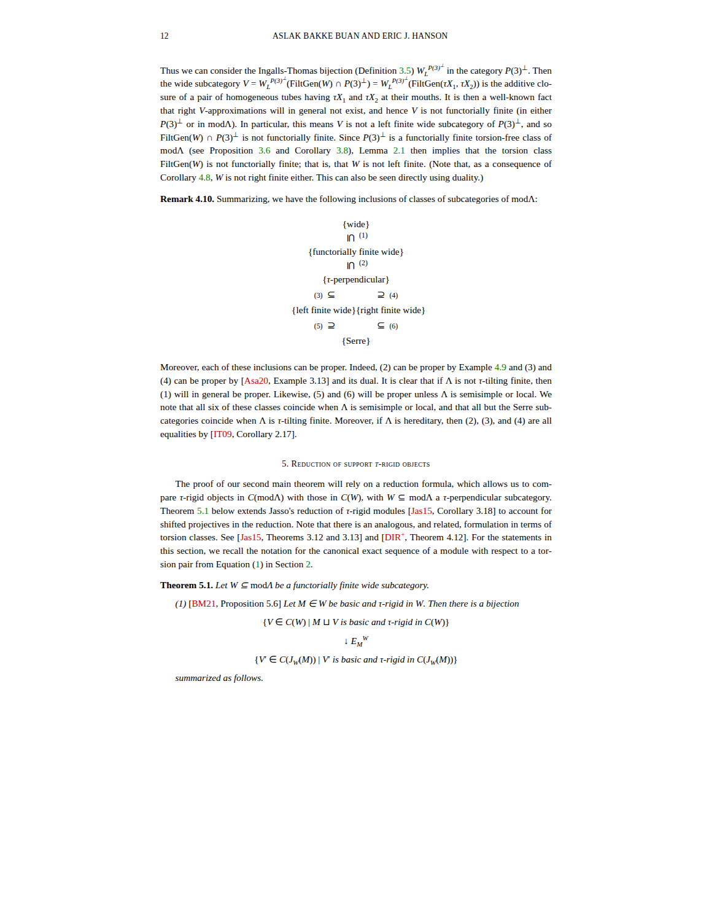12 ASLAK BAKKE BUAN AND ERIC J. HANSON
Thus we can consider the Ingalls-Thomas bijection (Definition 3.5) WLP(3)⊥ in the category P(3)⊥. Then the wide subcategory V = WLP(3)⊥(FiltGen(W) ∩ P(3)⊥) = WLP(3)⊥(FiltGen(τX1, τX2)) is the additive closure of a pair of homogeneous tubes having τX1 and τX2 at their mouths. It is then a well-known fact that right V-approximations will in general not exist, and hence V is not functorially finite (in either P(3)⊥ or in mod Λ). In particular, this means V is not a left finite wide subcategory of P(3)⊥, and so FiltGen(W) ∩ P(3)⊥ is not functorially finite. Since P(3)⊥ is a functorially finite torsion-free class of mod Λ (see Proposition 3.6 and Corollary 3.8), Lemma 2.1 then implies that the torsion class FiltGen(W) is not functorially finite; that is, that W is not left finite. (Note that, as a consequence of Corollary 4.8, W is not right finite either. This can also be seen directly using duality.)
Remark 4.10. Summarizing, we have the following inclusions of classes of subcategories of mod Λ:
{wide} ⊆ (1) {functorially finite wide} ⊆ (2) {τ-perpendicular}
(3) ⊆
⊇ (4)
{left finite wide}
{right finite wide}
(5) ⊇
⊆ (6)
{Serre}
Moreover, each of these inclusions can be proper. Indeed, (2) can be proper by Example 4.9 and (3) and (4) can be proper by [Asa20, Example 3.13] and its dual. It is clear that if Λ is not τ-tilting finite, then (1) will in general be proper. Likewise, (5) and (6) will be proper unless Λ is semisimple or local. We note that all six of these classes coincide when Λ is semisimple or local, and that all but the Serre subcategories coincide when Λ is τ-tilting finite. Moreover, if Λ is hereditary, then (2), (3), and (4) are all equalities by [IT09, Corollary 2.17].
5. Reduction of support τ-rigid objects
The proof of our second main theorem will rely on a reduction formula, which allows us to compare τ-rigid objects in C(mod Λ) with those in C(W), with W ⊆ mod Λ a τ-perpendicular subcategory. Theorem 5.1 below extends Jasso's reduction of τ-rigid modules [Jas15, Corollary 3.18] to account for shifted projectives in the reduction. Note that there is an analogous, and related, formulation in terms of torsion classes. See [Jas15, Theorems 3.12 and 3.13] and [DIR+, Theorem 4.12]. For the statements in this section, we recall the notation for the canonical exact sequence of a module with respect to a torsion pair from Equation (1) in Section 2.
Theorem 5.1. Let W ⊆ mod Λ be a functorially finite wide subcategory.
(1) [BM21, Proposition 5.6] Let M ∈ W be basic and τ-rigid in W. Then there is a bijection
{V ∈ C(W) | M ⊔ V is basic and τ-rigid in C(W)}
↓ EMW
{V′ ∈ C(JW(M)) | V′ is basic and τ-rigid in C(JW(M))}
summarized as follows.